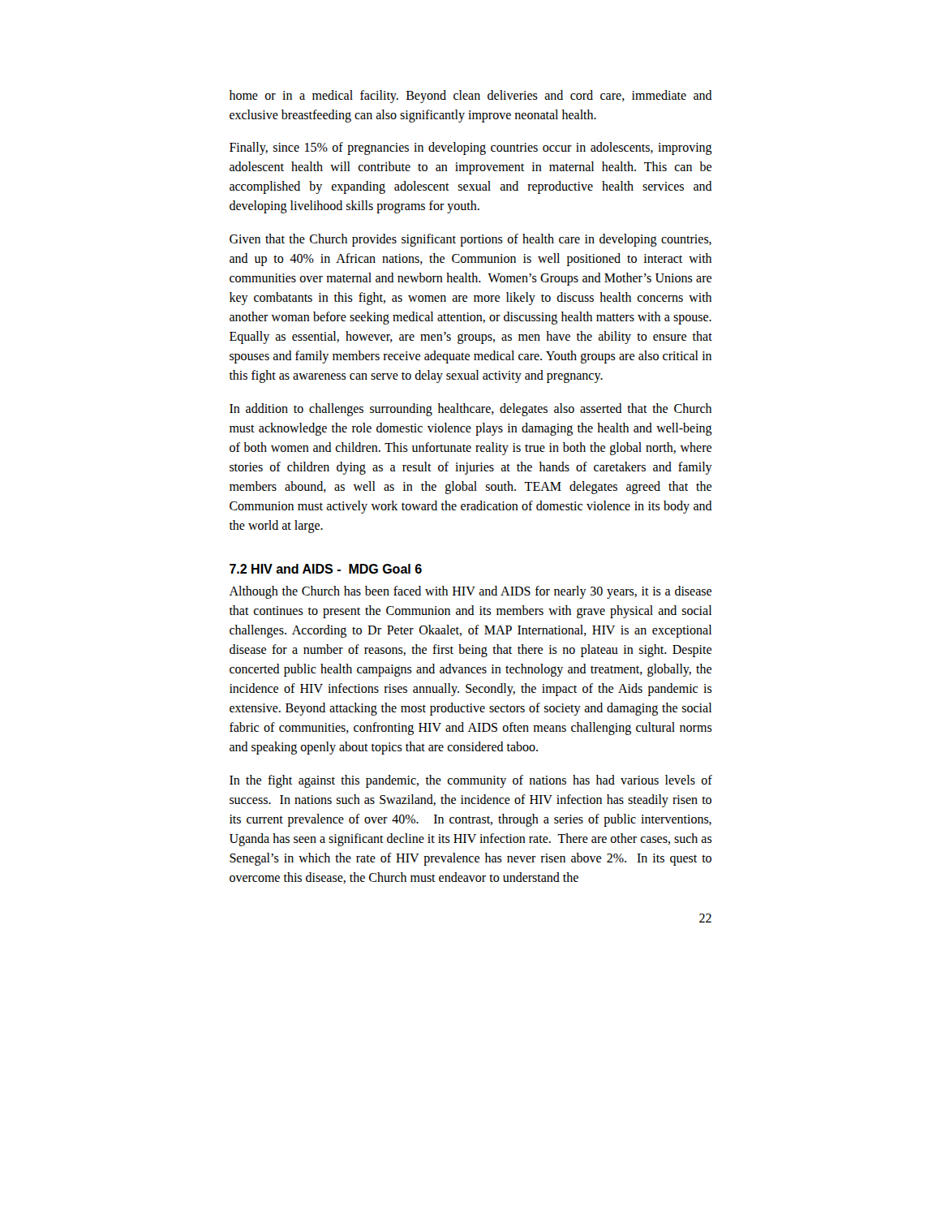home or in a medical facility. Beyond clean deliveries and cord care, immediate and exclusive breastfeeding can also significantly improve neonatal health.
Finally, since 15% of pregnancies in developing countries occur in adolescents, improving adolescent health will contribute to an improvement in maternal health. This can be accomplished by expanding adolescent sexual and reproductive health services and developing livelihood skills programs for youth.
Given that the Church provides significant portions of health care in developing countries, and up to 40% in African nations, the Communion is well positioned to interact with communities over maternal and newborn health. Women’s Groups and Mother’s Unions are key combatants in this fight, as women are more likely to discuss health concerns with another woman before seeking medical attention, or discussing health matters with a spouse. Equally as essential, however, are men’s groups, as men have the ability to ensure that spouses and family members receive adequate medical care. Youth groups are also critical in this fight as awareness can serve to delay sexual activity and pregnancy.
In addition to challenges surrounding healthcare, delegates also asserted that the Church must acknowledge the role domestic violence plays in damaging the health and well-being of both women and children. This unfortunate reality is true in both the global north, where stories of children dying as a result of injuries at the hands of caretakers and family members abound, as well as in the global south. TEAM delegates agreed that the Communion must actively work toward the eradication of domestic violence in its body and the world at large.
7.2 HIV and AIDS - MDG Goal 6
Although the Church has been faced with HIV and AIDS for nearly 30 years, it is a disease that continues to present the Communion and its members with grave physical and social challenges. According to Dr Peter Okaalet, of MAP International, HIV is an exceptional disease for a number of reasons, the first being that there is no plateau in sight. Despite concerted public health campaigns and advances in technology and treatment, globally, the incidence of HIV infections rises annually. Secondly, the impact of the Aids pandemic is extensive. Beyond attacking the most productive sectors of society and damaging the social fabric of communities, confronting HIV and AIDS often means challenging cultural norms and speaking openly about topics that are considered taboo.
In the fight against this pandemic, the community of nations has had various levels of success. In nations such as Swaziland, the incidence of HIV infection has steadily risen to its current prevalence of over 40%. In contrast, through a series of public interventions, Uganda has seen a significant decline it its HIV infection rate. There are other cases, such as Senegal’s in which the rate of HIV prevalence has never risen above 2%. In its quest to overcome this disease, the Church must endeavor to understand the
22